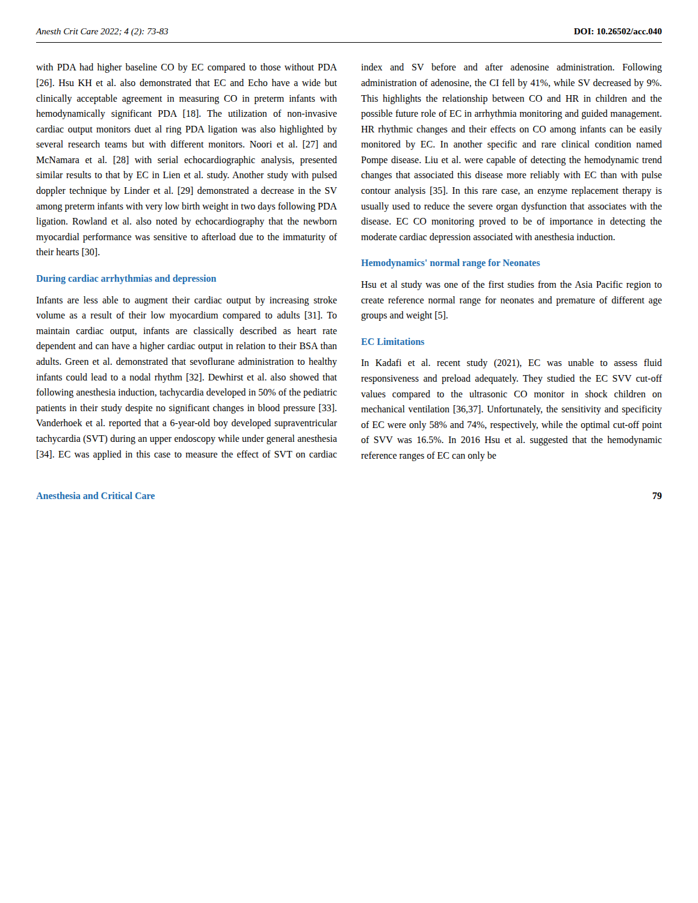Anesth Crit Care 2022; 4 (2): 73-83 DOI: 10.26502/acc.040
with PDA had higher baseline CO by EC compared to those without PDA [26]. Hsu KH et al. also demonstrated that EC and Echo have a wide but clinically acceptable agreement in measuring CO in preterm infants with hemodynamically significant PDA [18]. The utilization of non-invasive cardiac output monitors duet al ring PDA ligation was also highlighted by several research teams but with different monitors. Noori et al. [27] and McNamara et al. [28] with serial echocardiographic analysis, presented similar results to that by EC in Lien et al. study. Another study with pulsed doppler technique by Linder et al. [29] demonstrated a decrease in the SV among preterm infants with very low birth weight in two days following PDA ligation. Rowland et al. also noted by echocardiography that the newborn myocardial performance was sensitive to afterload due to the immaturity of their hearts [30].
During cardiac arrhythmias and depression
Infants are less able to augment their cardiac output by increasing stroke volume as a result of their low myocardium compared to adults [31]. To maintain cardiac output, infants are classically described as heart rate dependent and can have a higher cardiac output in relation to their BSA than adults. Green et al. demonstrated that sevoflurane administration to healthy infants could lead to a nodal rhythm [32]. Dewhirst et al. also showed that following anesthesia induction, tachycardia developed in 50% of the pediatric patients in their study despite no significant changes in blood pressure [33]. Vanderhoek et al. reported that a 6-year-old boy developed supraventricular tachycardia (SVT) during an upper endoscopy while under general anesthesia [34]. EC was applied in this case to measure the effect of SVT on cardiac index and SV before and after adenosine administration. Following administration of adenosine, the CI fell by 41%, while SV decreased by 9%. This highlights the relationship between CO and HR in children and the possible future role of EC in arrhythmia monitoring and guided management. HR rhythmic changes and their effects on CO among infants can be easily monitored by EC. In another specific and rare clinical condition named Pompe disease. Liu et al. were capable of detecting the hemodynamic trend changes that associated this disease more reliably with EC than with pulse contour analysis [35]. In this rare case, an enzyme replacement therapy is usually used to reduce the severe organ dysfunction that associates with the disease. EC CO monitoring proved to be of importance in detecting the moderate cardiac depression associated with anesthesia induction.
Hemodynamics' normal range for Neonates
Hsu et al study was one of the first studies from the Asia Pacific region to create reference normal range for neonates and premature of different age groups and weight [5].
EC Limitations
In Kadafi et al. recent study (2021), EC was unable to assess fluid responsiveness and preload adequately. They studied the EC SVV cut-off values compared to the ultrasonic CO monitor in shock children on mechanical ventilation [36,37]. Unfortunately, the sensitivity and specificity of EC were only 58% and 74%, respectively, while the optimal cut-off point of SVV was 16.5%. In 2016 Hsu et al. suggested that the hemodynamic reference ranges of EC can only be
Anesthesia and Critical Care 79